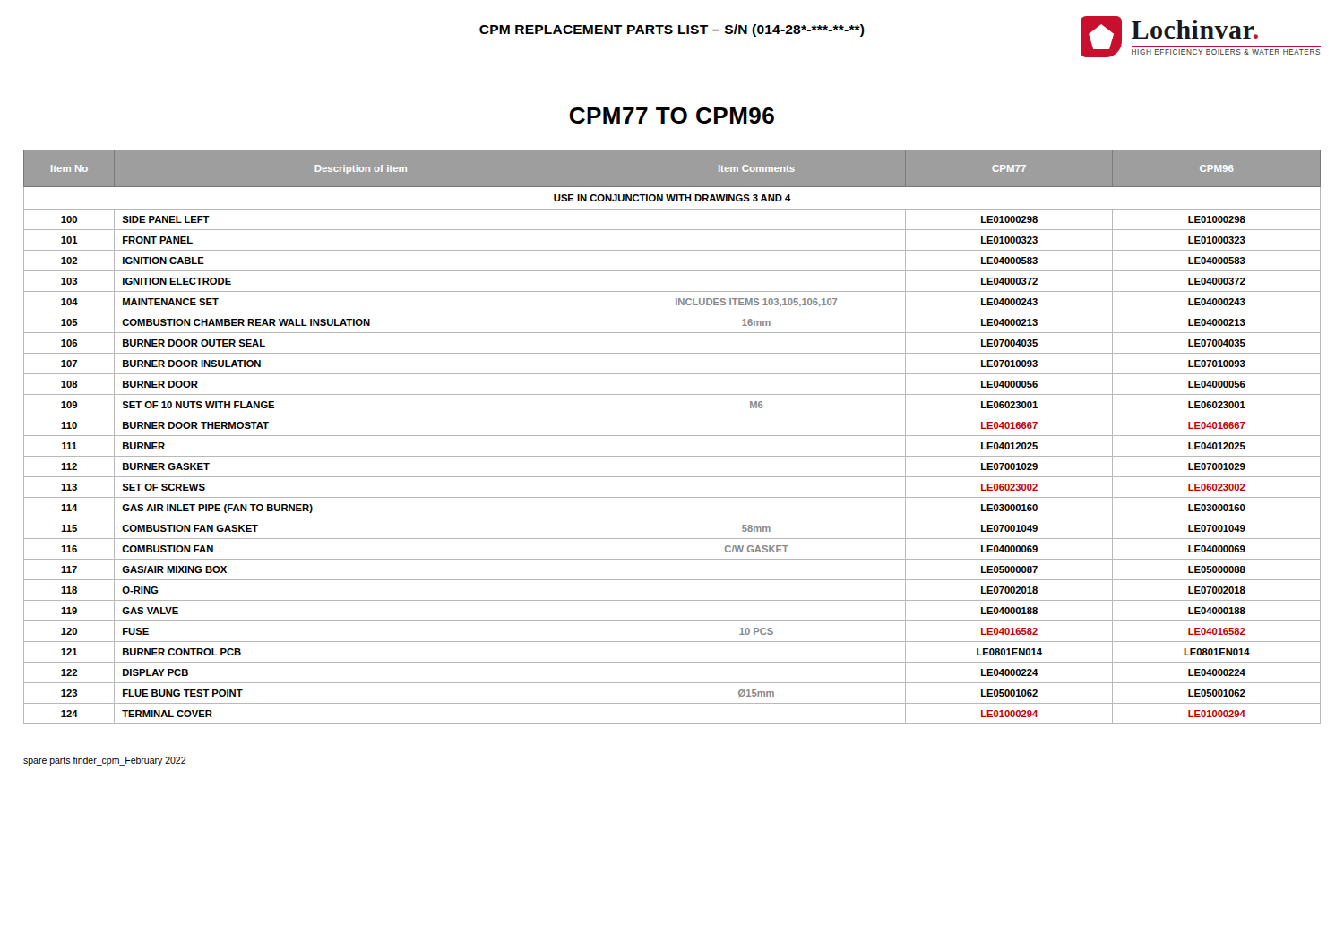CPM REPLACEMENT PARTS LIST – S/N (014-28*-***-**-**)
Lochinvar.
High Efficiency Boilers & Water Heaters
CPM77 TO CPM96
| Item No | Description of item | Item Comments | CPM77 | CPM96 |
| --- | --- | --- | --- | --- |
| USE IN CONJUNCTION WITH DRAWINGS 3 AND 4 |
| 100 | SIDE PANEL LEFT | | LE01000298 | LE01000298 |
| 101 | FRONT PANEL | | LE01000323 | LE01000323 |
| 102 | IGNITION CABLE | | LE04000583 | LE04000583 |
| 103 | IGNITION ELECTRODE | | LE04000372 | LE04000372 |
| 104 | MAINTENANCE SET | INCLUDES ITEMS 103,105,106,107 | LE04000243 | LE04000243 |
| 105 | COMBUSTION CHAMBER REAR WALL INSULATION | 16mm | LE04000213 | LE04000213 |
| 106 | BURNER DOOR OUTER SEAL | | LE07004035 | LE07004035 |
| 107 | BURNER DOOR INSULATION | | LE07010093 | LE07010093 |
| 108 | BURNER DOOR | | LE04000056 | LE04000056 |
| 109 | SET OF 10 NUTS WITH FLANGE | M6 | LE06023001 | LE06023001 |
| 110 | BURNER DOOR THERMOSTAT | | LE04016667 | LE04016667 |
| 111 | BURNER | | LE04012025 | LE04012025 |
| 112 | BURNER GASKET | | LE07001029 | LE07001029 |
| 113 | SET OF SCREWS | | LE06023002 | LE06023002 |
| 114 | GAS AIR INLET PIPE (FAN TO BURNER) | | LE03000160 | LE03000160 |
| 115 | COMBUSTION FAN GASKET | 58mm | LE07001049 | LE07001049 |
| 116 | COMBUSTION FAN | C/W GASKET | LE04000069 | LE04000069 |
| 117 | GAS/AIR MIXING BOX | | LE05000087 | LE05000088 |
| 118 | O-RING | | LE07002018 | LE07002018 |
| 119 | GAS VALVE | | LE04000188 | LE04000188 |
| 120 | FUSE | 10 PCS | LE04016582 | LE04016582 |
| 121 | BURNER CONTROL PCB | | LE0801EN014 | LE0801EN014 |
| 122 | DISPLAY PCB | | LE04000224 | LE04000224 |
| 123 | FLUE BUNG TEST POINT | Ø15mm | LE05001062 | LE05001062 |
| 124 | TERMINAL COVER | | LE01000294 | LE01000294 |
spare parts finder_cpm_February 2022